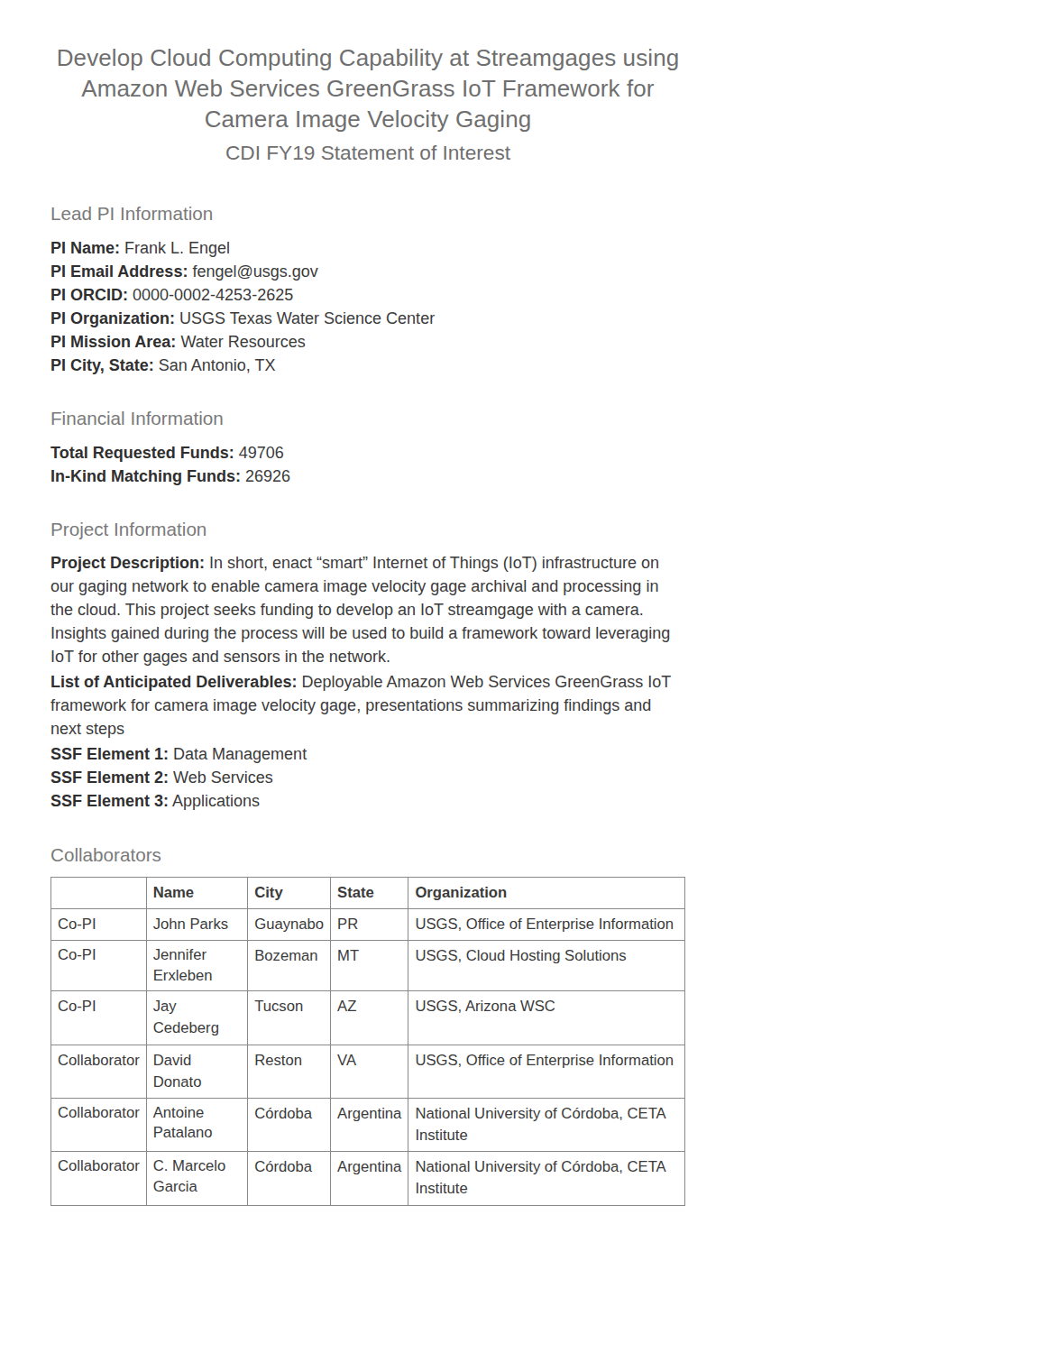Develop Cloud Computing Capability at Streamgages using Amazon Web Services GreenGrass IoT Framework for Camera Image Velocity Gaging
CDI FY19 Statement of Interest
Lead PI Information
PI Name: Frank L. Engel
PI Email Address: fengel@usgs.gov
PI ORCID: 0000-0002-4253-2625
PI Organization: USGS Texas Water Science Center
PI Mission Area: Water Resources
PI City, State: San Antonio, TX
Financial Information
Total Requested Funds: 49706
In-Kind Matching Funds: 26926
Project Information
Project Description: In short, enact “smart” Internet of Things (IoT) infrastructure on our gaging network to enable camera image velocity gage archival and processing in the cloud. This project seeks funding to develop an IoT streamgage with a camera. Insights gained during the process will be used to build a framework toward leveraging IoT for other gages and sensors in the network.
List of Anticipated Deliverables: Deployable Amazon Web Services GreenGrass IoT framework for camera image velocity gage, presentations summarizing findings and next steps
SSF Element 1: Data Management
SSF Element 2: Web Services
SSF Element 3: Applications
Collaborators
| | Name | City | State | Organization |
| --- | --- | --- | --- | --- |
| Co-PI | John Parks | Guaynabo | PR | USGS, Office of Enterprise Information |
| Co-PI | Jennifer Erxleben | Bozeman | MT | USGS, Cloud Hosting Solutions |
| Co-PI | Jay Cedeberg | Tucson | AZ | USGS, Arizona WSC |
| Collaborator | David Donato | Reston | VA | USGS, Office of Enterprise Information |
| Collaborator | Antoine Patalano | Córdoba | Argentina | National University of Córdoba, CETA Institute |
| Collaborator | C. Marcelo Garcia | Córdoba | Argentina | National University of Córdoba, CETA Institute |